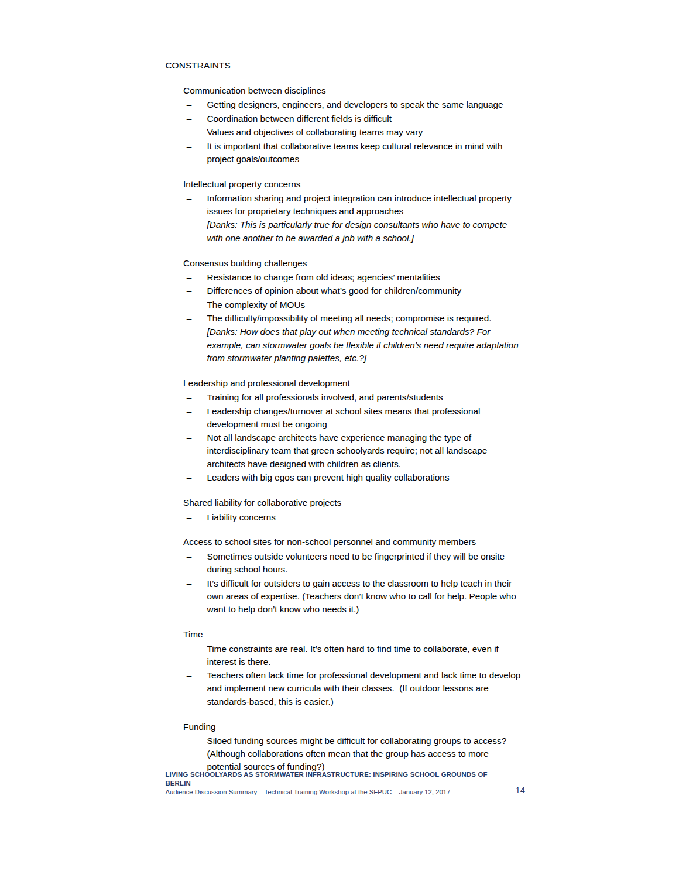CONSTRAINTS
Communication between disciplines
Getting designers, engineers, and developers to speak the same language
Coordination between different fields is difficult
Values and objectives of collaborating teams may vary
It is important that collaborative teams keep cultural relevance in mind with project goals/outcomes
Intellectual property concerns
Information sharing and project integration can introduce intellectual property issues for proprietary techniques and approaches [Danks: This is particularly true for design consultants who have to compete with one another to be awarded a job with a school.]
Consensus building challenges
Resistance to change from old ideas; agencies’ mentalities
Differences of opinion about what’s good for children/community
The complexity of MOUs
The difficulty/impossibility of meeting all needs; compromise is required. [Danks: How does that play out when meeting technical standards? For example, can stormwater goals be flexible if children’s need require adaptation from stormwater planting palettes, etc.?]
Leadership and professional development
Training for all professionals involved, and parents/students
Leadership changes/turnover at school sites means that professional development must be ongoing
Not all landscape architects have experience managing the type of interdisciplinary team that green schoolyards require; not all landscape architects have designed with children as clients.
Leaders with big egos can prevent high quality collaborations
Shared liability for collaborative projects
Liability concerns
Access to school sites for non-school personnel and community members
Sometimes outside volunteers need to be fingerprinted if they will be onsite during school hours.
It’s difficult for outsiders to gain access to the classroom to help teach in their own areas of expertise. (Teachers don’t know who to call for help. People who want to help don’t know who needs it.)
Time
Time constraints are real. It’s often hard to find time to collaborate, even if interest is there.
Teachers often lack time for professional development and lack time to develop and implement new curricula with their classes. (If outdoor lessons are standards-based, this is easier.)
Funding
Siloed funding sources might be difficult for collaborating groups to access? (Although collaborations often mean that the group has access to more potential sources of funding?)
LIVING SCHOOLYARDS AS STORMWATER INFRASTRUCTURE: INSPIRING SCHOOL GROUNDS OF BERLIN
Audience Discussion Summary – Technical Training Workshop at the SFPUC – January 12, 2017
14